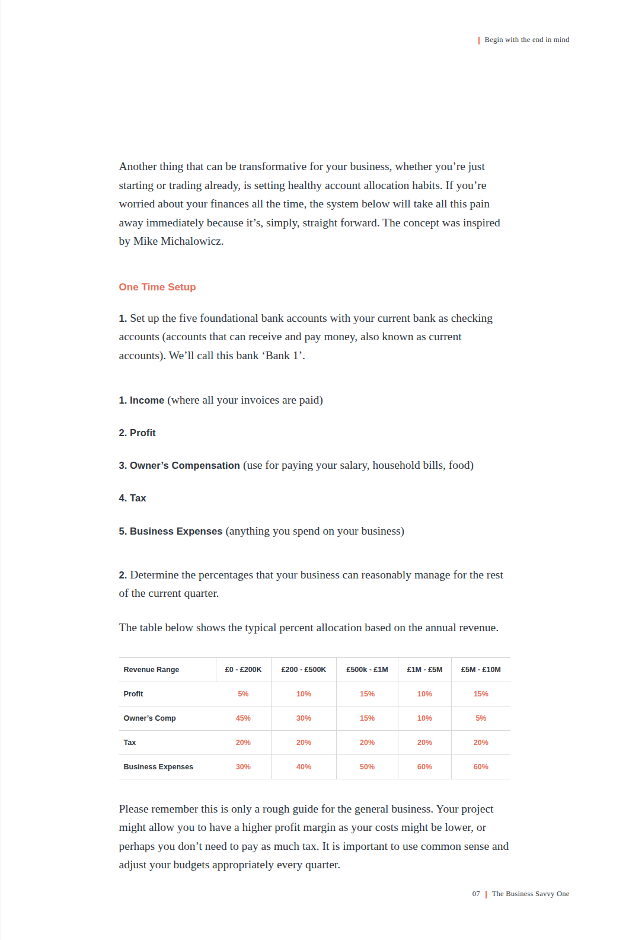Begin with the end in mind
Another thing that can be transformative for your business, whether you’re just starting or trading already, is setting healthy account allocation habits. If you’re worried about your finances all the time, the system below will take all this pain away immediately because it’s, simply, straight forward. The concept was inspired by Mike Michalowicz.
One Time Setup
1. Set up the five foundational bank accounts with your current bank as checking accounts (accounts that can receive and pay money, also known as current accounts). We’ll call this bank ‘Bank 1’.
1. Income (where all your invoices are paid)
2. Profit
3. Owner’s Compensation (use for paying your salary, household bills, food)
4. Tax
5. Business Expenses (anything you spend on your business)
2. Determine the percentages that your business can reasonably manage for the rest of the current quarter.
The table below shows the typical percent allocation based on the annual revenue.
| Revenue Range | £0 - £200K | £200 - £500K | £500k - £1M | £1M - £5M | £5M - £10M |
| --- | --- | --- | --- | --- | --- |
| Profit | 5% | 10% | 15% | 10% | 15% |
| Owner’s Comp | 45% | 30% | 15% | 10% | 5% |
| Tax | 20% | 20% | 20% | 20% | 20% |
| Business Expenses | 30% | 40% | 50% | 60% | 60% |
Please remember this is only a rough guide for the general business. Your project might allow you to have a higher profit margin as your costs might be lower, or perhaps you don’t need to pay as much tax. It is important to use common sense and adjust your budgets appropriately every quarter.
07 The Business Savvy One